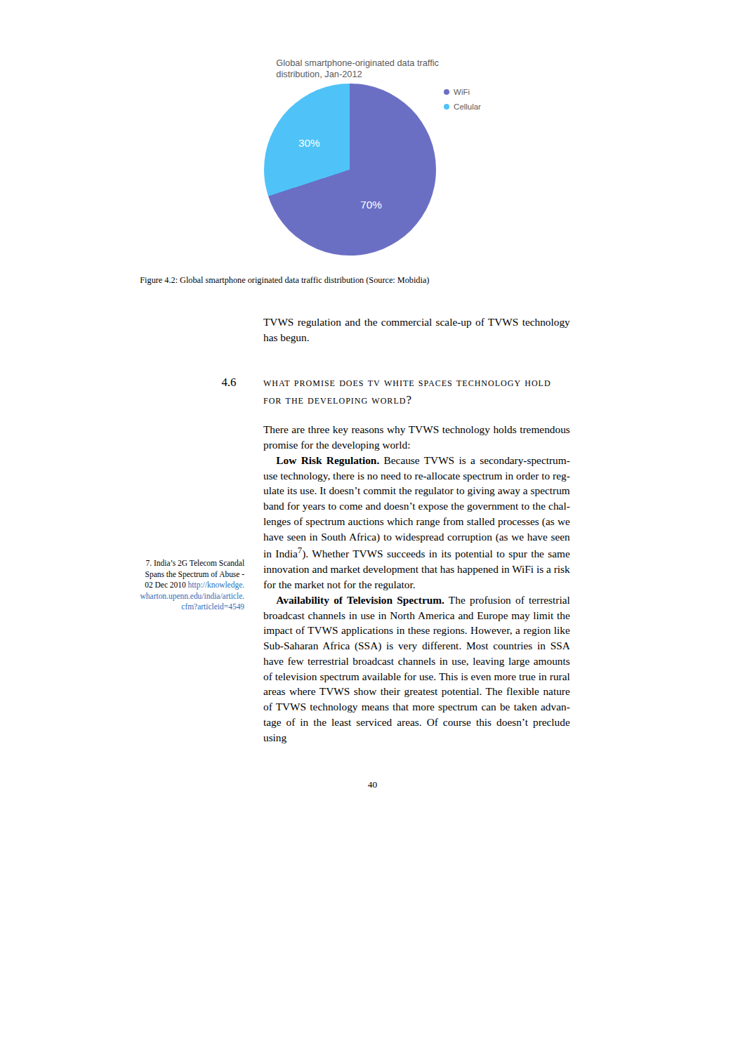Global smartphone-originated data traffic distribution, Jan-2012
70% 30%
WiFi
Cellular
Figure 4.2: Global smartphone originated data traffic distribution (Source: Mobidia)
7. India’s 2G Telecom Scandal Spans the Spectrum of Abuse - 02 Dec 2010 http://knowledge.wharton.upenn.edu/india/article.cfm?articleid=4549
TVWS regulation and the commercial scale-up of TVWS technology has begun.
4.6 what promise does tv white spaces technology hold for the developing world?
There are three key reasons why TVWS technology holds tremendous promise for the developing world:
Low Risk Regulation. Because TVWS is a secondary-spectrum-use technology, there is no need to re-allocate spectrum in order to regulate its use. It doesn’t commit the regulator to giving away a spectrum band for years to come and doesn’t expose the government to the challenges of spectrum auctions which range from stalled processes (as we have seen in South Africa) to widespread corruption (as we have seen in India7). Whether TVWS succeeds in its potential to spur the same innovation and market development that has happened in WiFi is a risk for the market not for the regulator.
Availability of Television Spectrum. The profusion of terrestrial broadcast channels in use in North America and Europe may limit the impact of TVWS applications in these regions. However, a region like Sub-Saharan Africa (SSA) is very different. Most countries in SSA have few terrestrial broadcast channels in use, leaving large amounts of television spectrum available for use. This is even more true in rural areas where TVWS show their greatest potential. The flexible nature of TVWS technology means that more spectrum can be taken advantage of in the least serviced areas. Of course this doesn’t preclude using
40